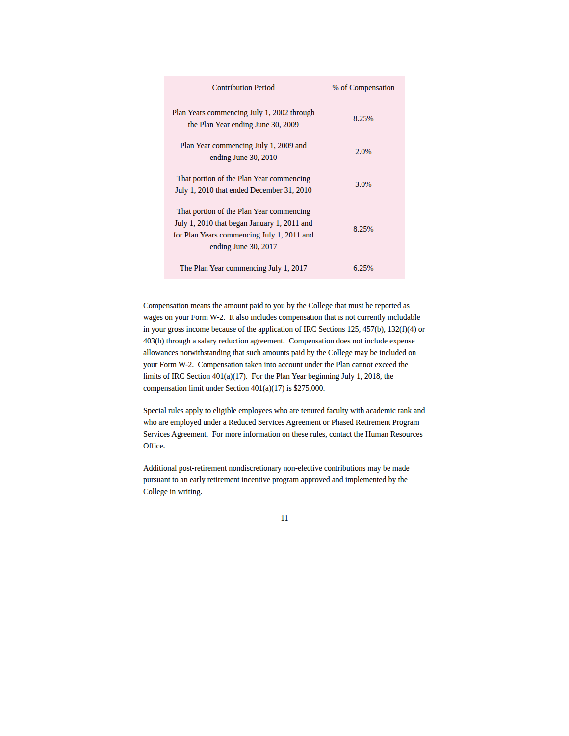| Contribution Period | % of Compensation |
| Plan Years commencing July 1, 2002 through the Plan Year ending June 30, 2009 | 8.25% |
| Plan Year commencing July 1, 2009 and ending June 30, 2010 | 2.0% |
| That portion of the Plan Year commencing July 1, 2010 that ended December 31, 2010 | 3.0% |
| That portion of the Plan Year commencing July 1, 2010 that began January 1, 2011 and for Plan Years commencing July 1, 2011 and ending June 30, 2017 | 8.25% |
| The Plan Year commencing July 1, 2017 | 6.25% |
Compensation means the amount paid to you by the College that must be reported as wages on your Form W-2. It also includes compensation that is not currently includable in your gross income because of the application of IRC Sections 125, 457(b), 132(f)(4) or 403(b) through a salary reduction agreement. Compensation does not include expense allowances notwithstanding that such amounts paid by the College may be included on your Form W-2. Compensation taken into account under the Plan cannot exceed the limits of IRC Section 401(a)(17). For the Plan Year beginning July 1, 2018, the compensation limit under Section 401(a)(17) is $275,000.
Special rules apply to eligible employees who are tenured faculty with academic rank and who are employed under a Reduced Services Agreement or Phased Retirement Program Services Agreement. For more information on these rules, contact the Human Resources Office.
Additional post-retirement nondiscretionary non-elective contributions may be made pursuant to an early retirement incentive program approved and implemented by the College in writing.
11